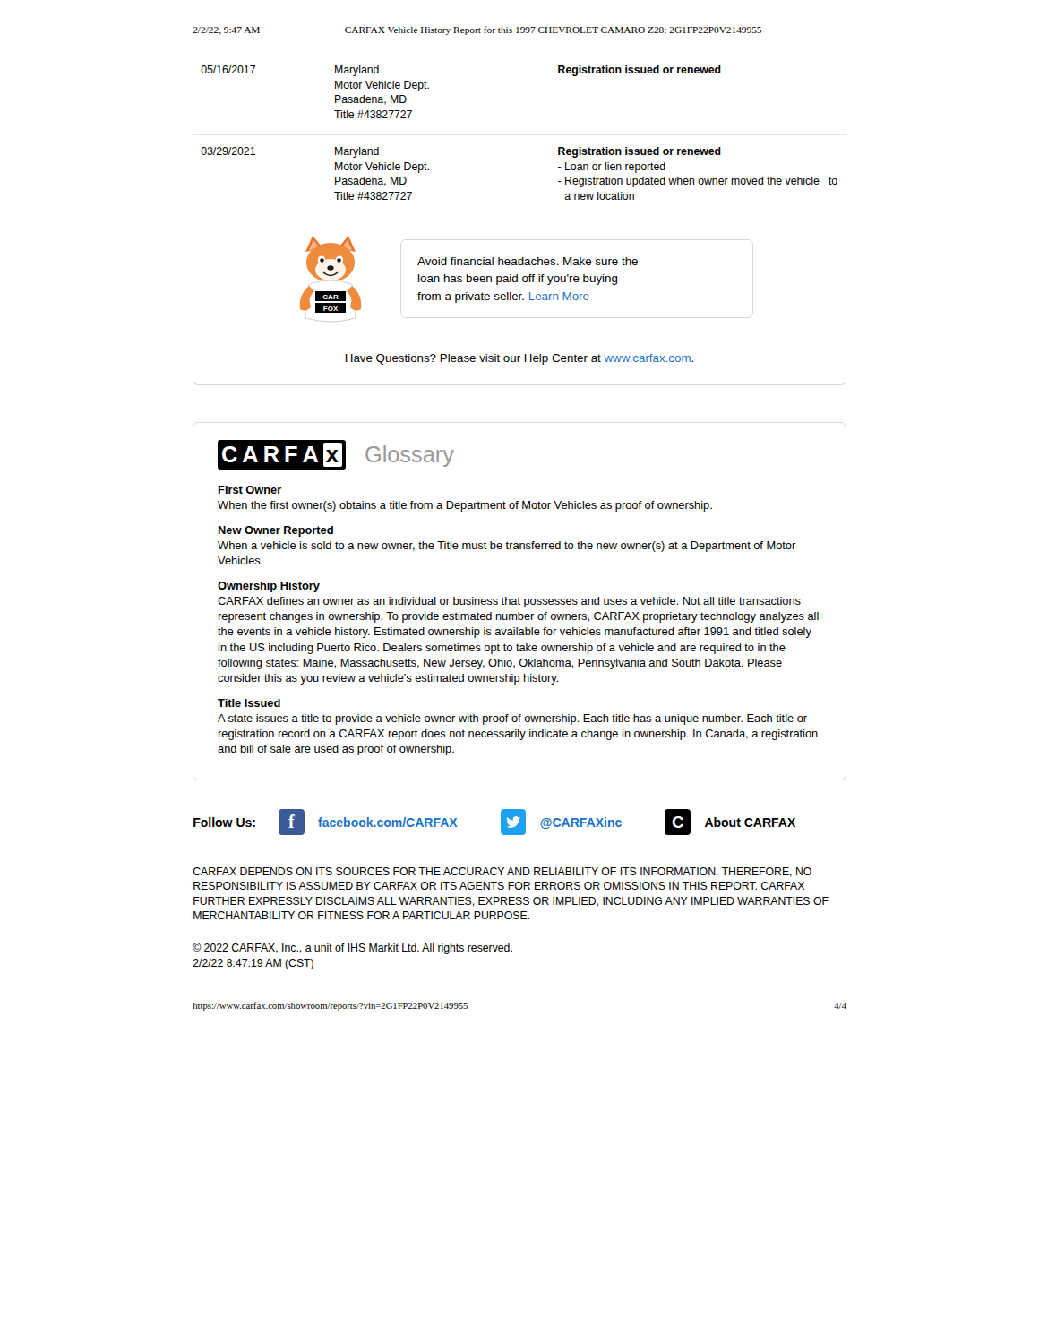2/2/22, 9:47 AM
CARFAX Vehicle History Report for this 1997 CHEVROLET CAMARO Z28: 2G1FP22P0V2149955
| 05/16/2017 | Maryland Motor Vehicle Dept. Pasadena, MD Title #43827727 | Registration issued or renewed |
| 03/29/2021 | Maryland Motor Vehicle Dept. Pasadena, MD Title #43827727 | Registration issued or renewed - Loan or lien reported - Registration updated when owner moved the vehicle to a new location |
CAR FOX
Avoid financial headaches. Make sure the
loan has been paid off if you're buying
from a private seller. Learn More
Have Questions? Please visit our Help Center at www.carfax.com.
CARFAx Glossary
First Owner
When the first owner(s) obtains a title from a Department of Motor Vehicles as proof of ownership.
New Owner Reported
When a vehicle is sold to a new owner, the Title must be transferred to the new owner(s) at a Department of Motor Vehicles.
Ownership History
CARFAX defines an owner as an individual or business that possesses and uses a vehicle. Not all title transactions represent changes in ownership. To provide estimated number of owners, CARFAX proprietary technology analyzes all the events in a vehicle history. Estimated ownership is available for vehicles manufactured after 1991 and titled solely in the US including Puerto Rico. Dealers sometimes opt to take ownership of a vehicle and are required to in the following states: Maine, Massachusetts, New Jersey, Ohio, Oklahoma, Pennsylvania and South Dakota. Please consider this as you review a vehicle's estimated ownership history.
Title Issued
A state issues a title to provide a vehicle owner with proof of ownership. Each title has a unique number. Each title or registration record on a CARFAX report does not necessarily indicate a change in ownership. In Canada, a registration and bill of sale are used as proof of ownership.
Follow Us: f facebook.com/CARFAX @CARFAXinc C About CARFAX
CARFAX DEPENDS ON ITS SOURCES FOR THE ACCURACY AND RELIABILITY OF ITS INFORMATION. THEREFORE, NO RESPONSIBILITY IS ASSUMED BY CARFAX OR ITS AGENTS FOR ERRORS OR OMISSIONS IN THIS REPORT. CARFAX FURTHER EXPRESSLY DISCLAIMS ALL WARRANTIES, EXPRESS OR IMPLIED, INCLUDING ANY IMPLIED WARRANTIES OF MERCHANTABILITY OR FITNESS FOR A PARTICULAR PURPOSE.
© 2022 CARFAX, Inc., a unit of IHS Markit Ltd. All rights reserved.
2/2/22 8:47:19 AM (CST)
https://www.carfax.com/showroom/reports/?vin=2G1FP22P0V2149955
4/4